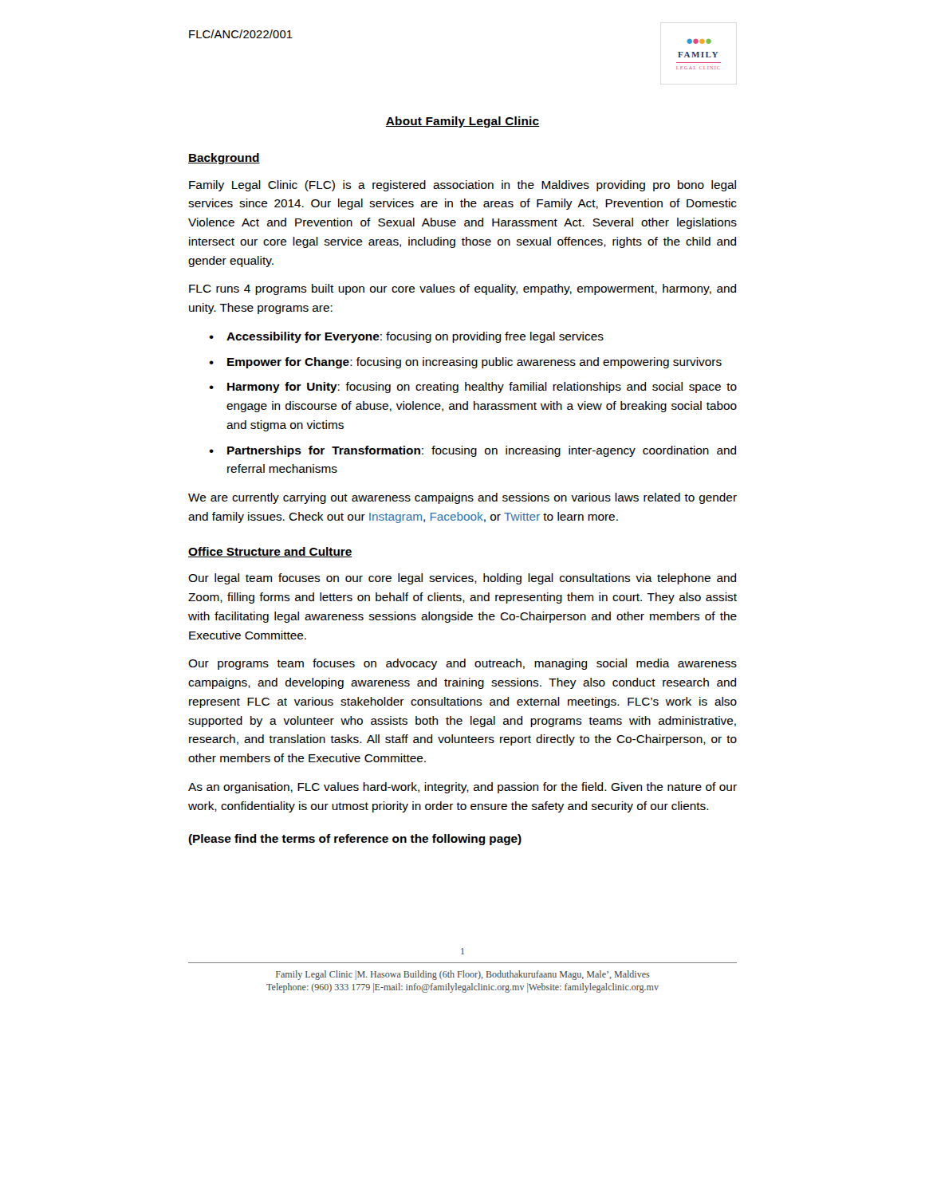FLC/ANC/2022/001
●●●●
FAMILY
LEGAL CLINIC
About Family Legal Clinic
Background
Family Legal Clinic (FLC) is a registered association in the Maldives providing pro bono legal services since 2014. Our legal services are in the areas of Family Act, Prevention of Domestic Violence Act and Prevention of Sexual Abuse and Harassment Act. Several other legislations intersect our core legal service areas, including those on sexual offences, rights of the child and gender equality.
FLC runs 4 programs built upon our core values of equality, empathy, empowerment, harmony, and unity. These programs are:
Accessibility for Everyone: focusing on providing free legal services
Empower for Change: focusing on increasing public awareness and empowering survivors
Harmony for Unity: focusing on creating healthy familial relationships and social space to engage in discourse of abuse, violence, and harassment with a view of breaking social taboo and stigma on victims
Partnerships for Transformation: focusing on increasing inter-agency coordination and referral mechanisms
We are currently carrying out awareness campaigns and sessions on various laws related to gender and family issues. Check out our Instagram, Facebook, or Twitter to learn more.
Office Structure and Culture
Our legal team focuses on our core legal services, holding legal consultations via telephone and Zoom, filling forms and letters on behalf of clients, and representing them in court. They also assist with facilitating legal awareness sessions alongside the Co-Chairperson and other members of the Executive Committee.
Our programs team focuses on advocacy and outreach, managing social media awareness campaigns, and developing awareness and training sessions. They also conduct research and represent FLC at various stakeholder consultations and external meetings. FLC’s work is also supported by a volunteer who assists both the legal and programs teams with administrative, research, and translation tasks. All staff and volunteers report directly to the Co-Chairperson, or to other members of the Executive Committee.
As an organisation, FLC values hard-work, integrity, and passion for the field. Given the nature of our work, confidentiality is our utmost priority in order to ensure the safety and security of our clients.
(Please find the terms of reference on the following page)
1
Family Legal Clinic |M. Hasowa Building (6th Floor), Boduthakurufaanu Magu, Male’, Maldives
Telephone: (960) 333 1779 |E-mail: info@familylegalclinic.org.mv |Website: familylegalclinic.org.mv